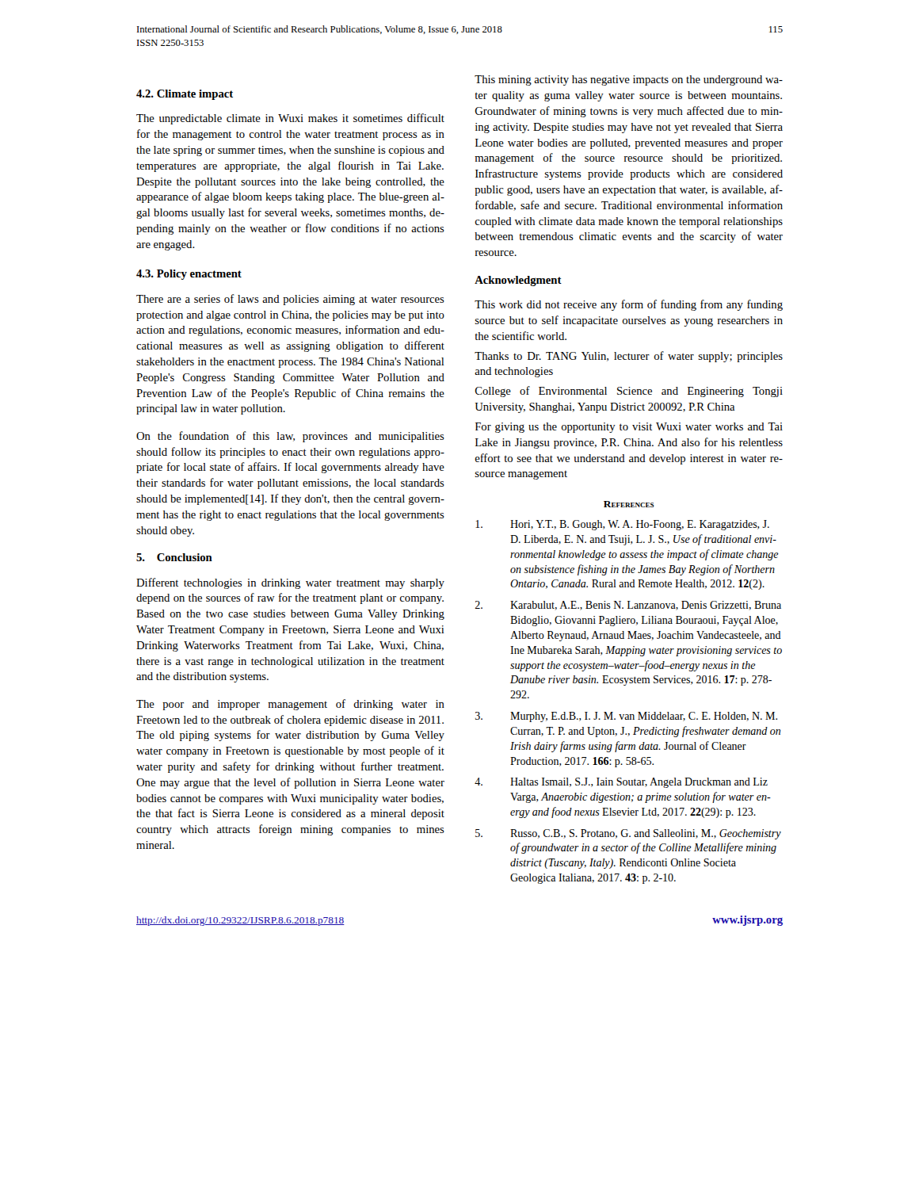International Journal of Scientific and Research Publications, Volume 8, Issue 6, June 2018
ISSN 2250-3153
115
4.2. Climate impact
The unpredictable climate in Wuxi makes it sometimes difficult for the management to control the water treatment process as in the late spring or summer times, when the sunshine is copious and temperatures are appropriate, the algal flourish in Tai Lake. Despite the pollutant sources into the lake being controlled, the appearance of algae bloom keeps taking place. The blue-green algal blooms usually last for several weeks, sometimes months, depending mainly on the weather or flow conditions if no actions are engaged.
4.3. Policy enactment
There are a series of laws and policies aiming at water resources protection and algae control in China, the policies may be put into action and regulations, economic measures, information and educational measures as well as assigning obligation to different stakeholders in the enactment process. The 1984 China's National People's Congress Standing Committee Water Pollution and Prevention Law of the People's Republic of China remains the principal law in water pollution.
On the foundation of this law, provinces and municipalities should follow its principles to enact their own regulations appropriate for local state of affairs. If local governments already have their standards for water pollutant emissions, the local standards should be implemented[14]. If they don't, then the central government has the right to enact regulations that the local governments should obey.
5. Conclusion
Different technologies in drinking water treatment may sharply depend on the sources of raw for the treatment plant or company. Based on the two case studies between Guma Valley Drinking Water Treatment Company in Freetown, Sierra Leone and Wuxi Drinking Waterworks Treatment from Tai Lake, Wuxi, China, there is a vast range in technological utilization in the treatment and the distribution systems.
The poor and improper management of drinking water in Freetown led to the outbreak of cholera epidemic disease in 2011. The old piping systems for water distribution by Guma Velley water company in Freetown is questionable by most people of it water purity and safety for drinking without further treatment. One may argue that the level of pollution in Sierra Leone water bodies cannot be compares with Wuxi municipality water bodies, the that fact is Sierra Leone is considered as a mineral deposit country which attracts foreign mining companies to mines mineral.
This mining activity has negative impacts on the underground water quality as guma valley water source is between mountains. Groundwater of mining towns is very much affected due to mining activity. Despite studies may have not yet revealed that Sierra Leone water bodies are polluted, prevented measures and proper management of the source resource should be prioritized. Infrastructure systems provide products which are considered public good, users have an expectation that water, is available, affordable, safe and secure. Traditional environmental information coupled with climate data made known the temporal relationships between tremendous climatic events and the scarcity of water resource.
Acknowledgment
This work did not receive any form of funding from any funding source but to self incapacitate ourselves as young researchers in the scientific world.
Thanks to Dr. TANG Yulin, lecturer of water supply; principles and technologies
College of Environmental Science and Engineering Tongji University, Shanghai, Yanpu District 200092, P.R China
For giving us the opportunity to visit Wuxi water works and Tai Lake in Jiangsu province, P.R. China. And also for his relentless effort to see that we understand and develop interest in water resource management
References
Hori, Y.T., B. Gough, W. A. Ho-Foong, E. Karagatzides, J. D. Liberda, E. N. and Tsuji, L. J. S., Use of traditional environmental knowledge to assess the impact of climate change on subsistence fishing in the James Bay Region of Northern Ontario, Canada. Rural and Remote Health, 2012. 12(2).
Karabulut, A.E., Benis N. Lanzanova, Denis Grizzetti, Bruna Bidoglio, Giovanni Pagliero, Liliana Bouraoui, Fayçal Aloe, Alberto Reynaud, Arnaud Maes, Joachim Vandecasteele, and Ine Mubareka Sarah, Mapping water provisioning services to support the ecosystem–water–food–energy nexus in the Danube river basin. Ecosystem Services, 2016. 17: p. 278-292.
Murphy, E.d.B., I. J. M. van Middelaar, C. E. Holden, N. M. Curran, T. P. and Upton, J., Predicting freshwater demand on Irish dairy farms using farm data. Journal of Cleaner Production, 2017. 166: p. 58-65.
Haltas Ismail, S.J., Iain Soutar, Angela Druckman and Liz Varga, Anaerobic digestion; a prime solution for water energy and food nexus Elsevier Ltd, 2017. 22(29): p. 123.
Russo, C.B., S. Protano, G. and Salleolini, M., Geochemistry of groundwater in a sector of the Colline Metallifere mining district (Tuscany, Italy). Rendiconti Online Societa Geologica Italiana, 2017. 43: p. 2-10.
http://dx.doi.org/10.29322/IJSRP.8.6.2018.p7818 www.ijsrp.org